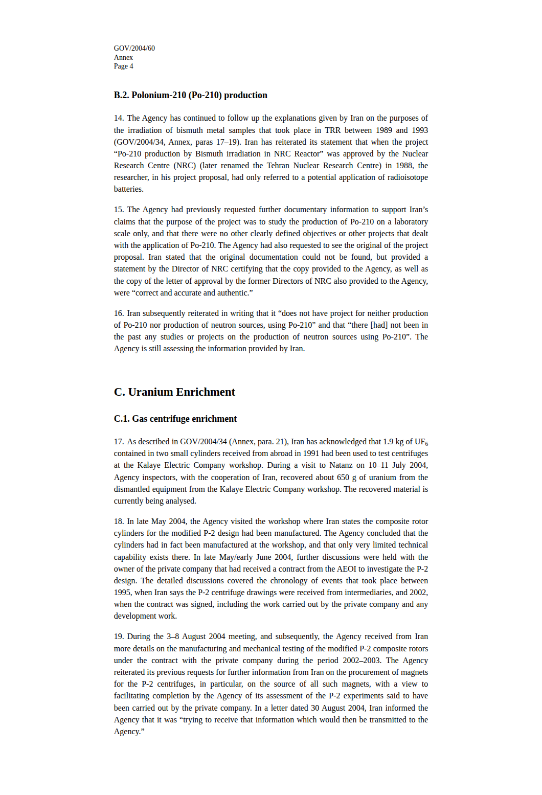GOV/2004/60
Annex
Page 4
B.2. Polonium-210 (Po-210) production
14. The Agency has continued to follow up the explanations given by Iran on the purposes of the irradiation of bismuth metal samples that took place in TRR between 1989 and 1993 (GOV/2004/34, Annex, paras 17–19). Iran has reiterated its statement that when the project “Po-210 production by Bismuth irradiation in NRC Reactor” was approved by the Nuclear Research Centre (NRC) (later renamed the Tehran Nuclear Research Centre) in 1988, the researcher, in his project proposal, had only referred to a potential application of radioisotope batteries.
15. The Agency had previously requested further documentary information to support Iran’s claims that the purpose of the project was to study the production of Po-210 on a laboratory scale only, and that there were no other clearly defined objectives or other projects that dealt with the application of Po-210. The Agency had also requested to see the original of the project proposal. Iran stated that the original documentation could not be found, but provided a statement by the Director of NRC certifying that the copy provided to the Agency, as well as the copy of the letter of approval by the former Directors of NRC also provided to the Agency, were “correct and accurate and authentic.”
16. Iran subsequently reiterated in writing that it “does not have project for neither production of Po-210 nor production of neutron sources, using Po-210” and that “there [had] not been in the past any studies or projects on the production of neutron sources using Po-210”. The Agency is still assessing the information provided by Iran.
C. Uranium Enrichment
C.1. Gas centrifuge enrichment
17. As described in GOV/2004/34 (Annex, para. 21), Iran has acknowledged that 1.9 kg of UF6 contained in two small cylinders received from abroad in 1991 had been used to test centrifuges at the Kalaye Electric Company workshop. During a visit to Natanz on 10–11 July 2004, Agency inspectors, with the cooperation of Iran, recovered about 650 g of uranium from the dismantled equipment from the Kalaye Electric Company workshop. The recovered material is currently being analysed.
18. In late May 2004, the Agency visited the workshop where Iran states the composite rotor cylinders for the modified P-2 design had been manufactured. The Agency concluded that the cylinders had in fact been manufactured at the workshop, and that only very limited technical capability exists there. In late May/early June 2004, further discussions were held with the owner of the private company that had received a contract from the AEOI to investigate the P-2 design. The detailed discussions covered the chronology of events that took place between 1995, when Iran says the P-2 centrifuge drawings were received from intermediaries, and 2002, when the contract was signed, including the work carried out by the private company and any development work.
19. During the 3–8 August 2004 meeting, and subsequently, the Agency received from Iran more details on the manufacturing and mechanical testing of the modified P-2 composite rotors under the contract with the private company during the period 2002–2003. The Agency reiterated its previous requests for further information from Iran on the procurement of magnets for the P-2 centrifuges, in particular, on the source of all such magnets, with a view to facilitating completion by the Agency of its assessment of the P-2 experiments said to have been carried out by the private company. In a letter dated 30 August 2004, Iran informed the Agency that it was “trying to receive that information which would then be transmitted to the Agency.”